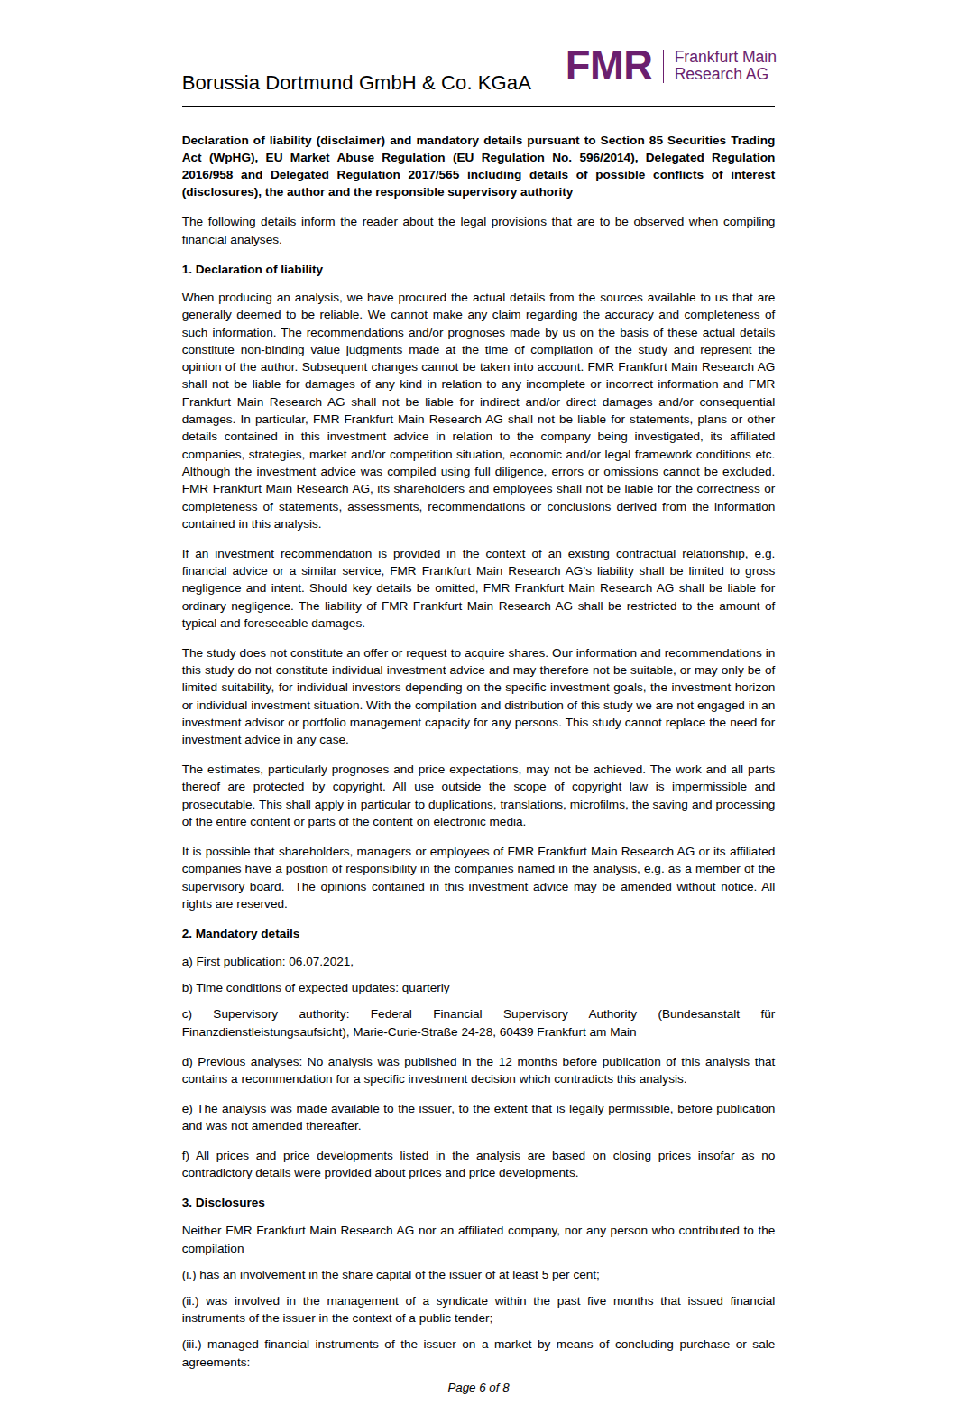Borussia Dortmund GmbH & Co. KGaA
FMR
Frankfurt Main
Research AG
Declaration of liability (disclaimer) and mandatory details pursuant to Section 85 Securities Trading Act (WpHG), EU Market Abuse Regulation (EU Regulation No. 596/2014), Delegated Regulation 2016/958 and Delegated Regulation 2017/565 including details of possible conflicts of interest (disclosures), the author and the responsible supervisory authority
The following details inform the reader about the legal provisions that are to be observed when compiling financial analyses.
1. Declaration of liability
When producing an analysis, we have procured the actual details from the sources available to us that are generally deemed to be reliable. We cannot make any claim regarding the accuracy and completeness of such information. The recommendations and/or prognoses made by us on the basis of these actual details constitute non-binding value judgments made at the time of compilation of the study and represent the opinion of the author. Subsequent changes cannot be taken into account. FMR Frankfurt Main Research AG shall not be liable for damages of any kind in relation to any incomplete or incorrect information and FMR Frankfurt Main Research AG shall not be liable for indirect and/or direct damages and/or consequential damages. In particular, FMR Frankfurt Main Research AG shall not be liable for statements, plans or other details contained in this investment advice in relation to the company being investigated, its affiliated companies, strategies, market and/or competition situation, economic and/or legal framework conditions etc. Although the investment advice was compiled using full diligence, errors or omissions cannot be excluded. FMR Frankfurt Main Research AG, its shareholders and employees shall not be liable for the correctness or completeness of statements, assessments, recommendations or conclusions derived from the information contained in this analysis.
If an investment recommendation is provided in the context of an existing contractual relationship, e.g. financial advice or a similar service, FMR Frankfurt Main Research AG’s liability shall be limited to gross negligence and intent. Should key details be omitted, FMR Frankfurt Main Research AG shall be liable for ordinary negligence. The liability of FMR Frankfurt Main Research AG shall be restricted to the amount of typical and foreseeable damages.
The study does not constitute an offer or request to acquire shares. Our information and recommendations in this study do not constitute individual investment advice and may therefore not be suitable, or may only be of limited suitability, for individual investors depending on the specific investment goals, the investment horizon or individual investment situation. With the compilation and distribution of this study we are not engaged in an investment advisor or portfolio management capacity for any persons. This study cannot replace the need for investment advice in any case.
The estimates, particularly prognoses and price expectations, may not be achieved. The work and all parts thereof are protected by copyright. All use outside the scope of copyright law is impermissible and prosecutable. This shall apply in particular to duplications, translations, microfilms, the saving and processing of the entire content or parts of the content on electronic media.
It is possible that shareholders, managers or employees of FMR Frankfurt Main Research AG or its affiliated companies have a position of responsibility in the companies named in the analysis, e.g. as a member of the supervisory board. The opinions contained in this investment advice may be amended without notice. All rights are reserved.
2. Mandatory details
a) First publication: 06.07.2021,
b) Time conditions of expected updates: quarterly
c) Supervisory authority: Federal Financial Supervisory Authority (Bundesanstalt für Finanzdienstleistungsaufsicht), Marie-Curie-Straße 24-28, 60439 Frankfurt am Main
d) Previous analyses: No analysis was published in the 12 months before publication of this analysis that contains a recommendation for a specific investment decision which contradicts this analysis.
e) The analysis was made available to the issuer, to the extent that is legally permissible, before publication and was not amended thereafter.
f) All prices and price developments listed in the analysis are based on closing prices insofar as no contradictory details were provided about prices and price developments.
3. Disclosures
Neither FMR Frankfurt Main Research AG nor an affiliated company, nor any person who contributed to the compilation
(i.) has an involvement in the share capital of the issuer of at least 5 per cent;
(ii.) was involved in the management of a syndicate within the past five months that issued financial instruments of the issuer in the context of a public tender;
(iii.) managed financial instruments of the issuer on a market by means of concluding purchase or sale agreements:
Page 6 of 8